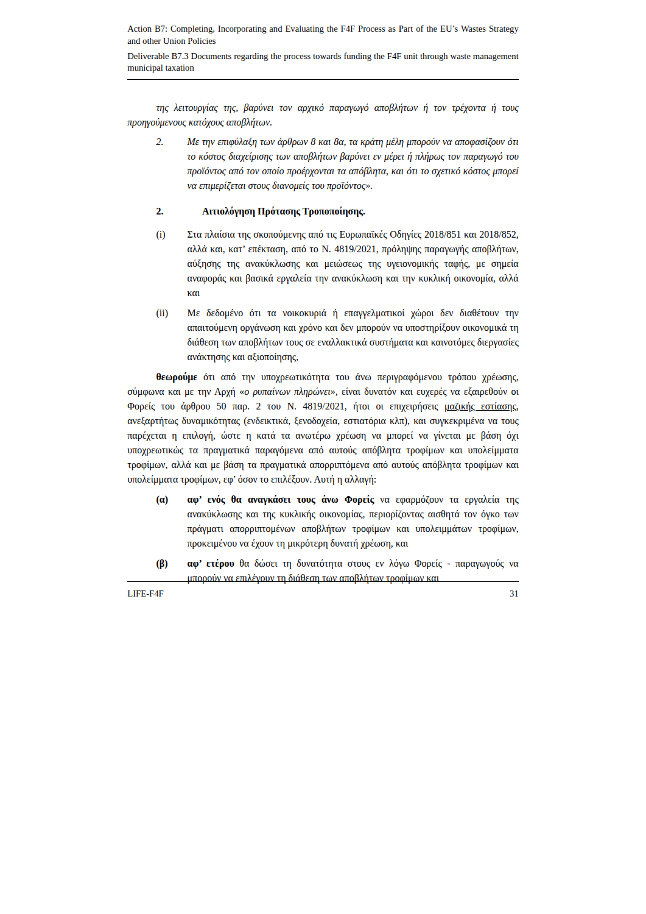Action B7: Completing, Incorporating and Evaluating the F4F Process as Part of the EU’s Wastes Strategy and other Union Policies
Deliverable B7.3 Documents regarding the process towards funding the F4F unit through waste management municipal taxation
της λειτουργίας της, βαρύνει τον αρχικό παραγωγό αποβλήτων ή τον τρέχοντα ή τους προηγούμενους κατόχους αποβλήτων.
2.
Με την επιφύλαξη των άρθρων 8 και 8α, τα κράτη μέλη μπορούν να αποφασίζουν ότι το κόστος διαχείρισης των αποβλήτων βαρύνει εν μέρει ή πλήρως τον παραγωγό του προϊόντος από τον οποίο προέρχονται τα απόβλητα, και ότι το σχετικό κόστος μπορεί να επιμερίζεται στους διανομείς του προϊόντος».
2. Αιτιολόγηση Πρότασης Τροποποίησης.
(i)
Στα πλαίσια της σκοπούμενης από τις Ευρωπαϊκές Οδηγίες 2018/851 και 2018/852, αλλά και, κατ’ επέκταση, από το Ν. 4819/2021, πρόληψης παραγωγής αποβλήτων, αύξησης της ανακύκλωσης και μειώσεως της υγειονομικής ταφής, με σημεία αναφοράς και βασικά εργαλεία την ανακύκλωση και την κυκλική οικονομία, αλλά και
(ii)
Με δεδομένο ότι τα νοικοκυριά ή επαγγελματικοί χώροι δεν διαθέτουν την απαιτούμενη οργάνωση και χρόνο και δεν μπορούν να υποστηρίξουν οικονομικά τη διάθεση των αποβλήτων τους σε εναλλακτικά συστήματα και καινοτόμες διεργασίες ανάκτησης και αξιοποίησης,
θεωρούμε ότι από την υποχρεωτικότητα του άνω περιγραφόμενου τρόπου χρέωσης, σύμφωνα και με την Αρχή «ο ρυπαίνων πληρώνει», είναι δυνατόν και ευχερές να εξαιρεθούν οι Φορείς του άρθρου 50 παρ. 2 του Ν. 4819/2021, ήτοι οι επιχειρήσεις μαζικής εστίασης, ανεξαρτήτως δυναμικότητας (ενδεικτικά, ξενοδοχεία, εστιατόρια κλπ), και συγκεκριμένα να τους παρέχεται η επιλογή, ώστε η κατά τα ανωτέρω χρέωση να μπορεί να γίνεται με βάση όχι υποχρεωτικώς τα πραγματικά παραγόμενα από αυτούς απόβλητα τροφίμων και υπολείμματα τροφίμων, αλλά και με βάση τα πραγματικά απορριπτόμενα από αυτούς απόβλητα τροφίμων και υπολείμματα τροφίμων, εφ’ όσον το επιλέξουν. Αυτή η αλλαγή:
(α)
αφ’ ενός θα αναγκάσει τους άνω Φορείς να εφαρμόζουν τα εργαλεία της ανακύκλωσης και της κυκλικής οικονομίας, περιορίζοντας αισθητά τον όγκο των πράγματι απορριπτομένων αποβλήτων τροφίμων και υπολειμμάτων τροφίμων, προκειμένου να έχουν τη μικρότερη δυνατή χρέωση, και
(β)
αφ’ ετέρου θα δώσει τη δυνατότητα στους εν λόγω Φορείς - παραγωγούς να μπορούν να επιλέγουν τη διάθεση των αποβλήτων τροφίμων και
LIFE-F4F 31